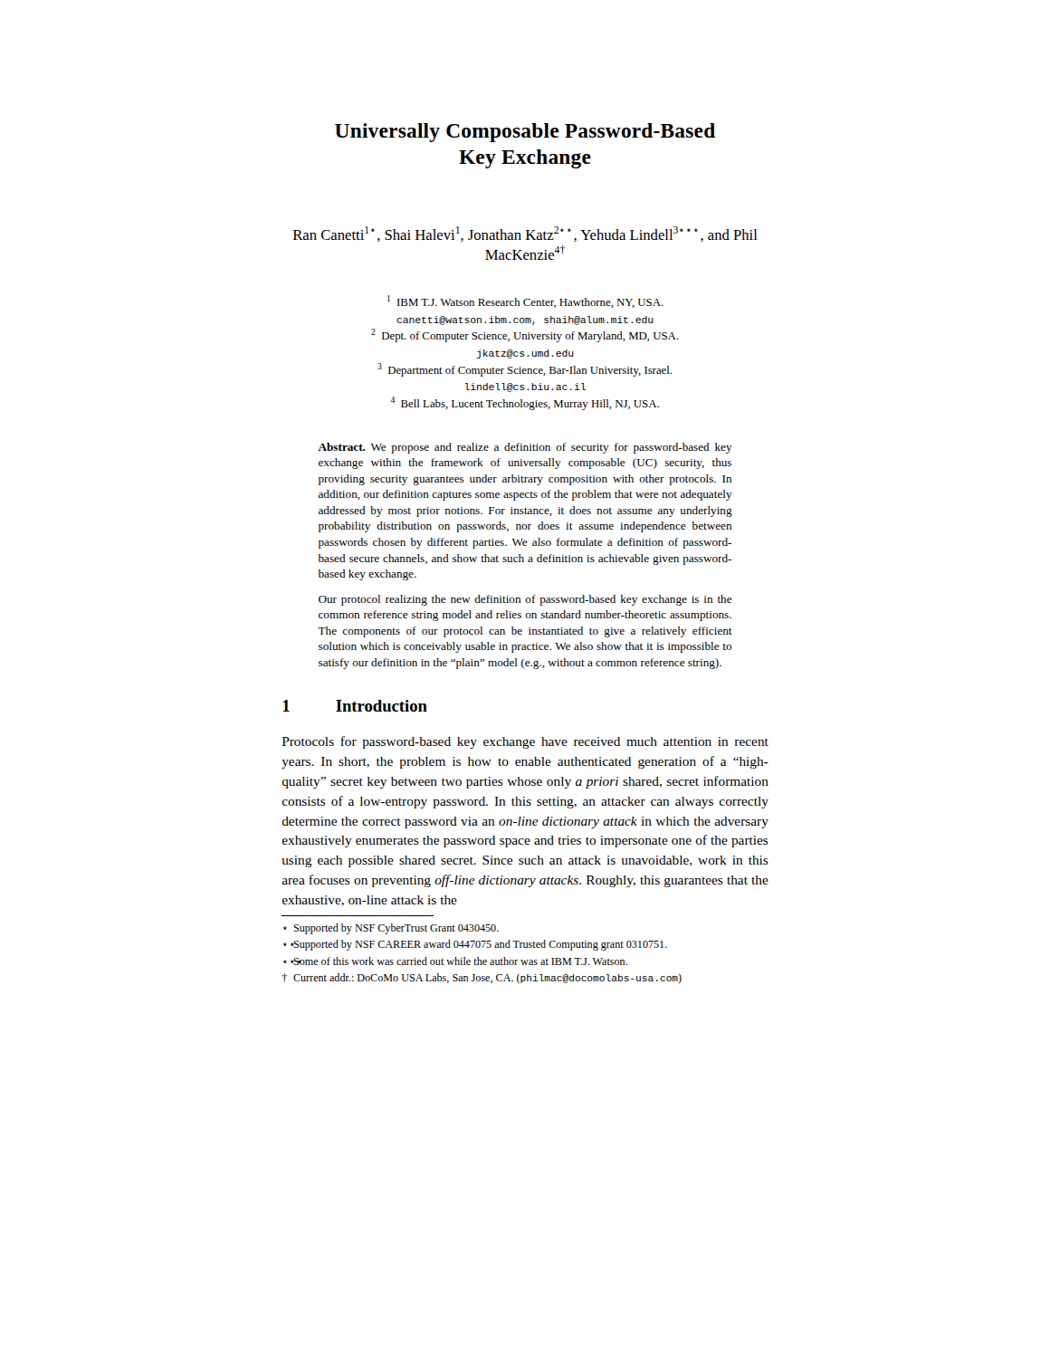Universally Composable Password-Based
Key Exchange
Ran Canetti1⋆, Shai Halevi1, Jonathan Katz2⋆⋆, Yehuda Lindell3⋆⋆⋆, and Phil
MacKenzie4†
1 IBM T.J. Watson Research Center, Hawthorne, NY, USA.
canetti@watson.ibm.com, shaih@alum.mit.edu
2 Dept. of Computer Science, University of Maryland, MD, USA.
jkatz@cs.umd.edu
3 Department of Computer Science, Bar-Ilan University, Israel.
lindell@cs.biu.ac.il
4 Bell Labs, Lucent Technologies, Murray Hill, NJ, USA.
Abstract. We propose and realize a definition of security for password-based key exchange within the framework of universally composable (UC) security, thus providing security guarantees under arbitrary composition with other protocols. In addition, our definition captures some aspects of the problem that were not adequately addressed by most prior notions. For instance, it does not assume any underlying probability distribution on passwords, nor does it assume independence between passwords chosen by different parties. We also formulate a definition of password-based secure channels, and show that such a definition is achievable given password-based key exchange.
Our protocol realizing the new definition of password-based key exchange is in the common reference string model and relies on standard number-theoretic assumptions. The components of our protocol can be instantiated to give a relatively efficient solution which is conceivably usable in practice. We also show that it is impossible to satisfy our definition in the “plain” model (e.g., without a common reference string).
1 Introduction
Protocols for password-based key exchange have received much attention in recent years. In short, the problem is how to enable authenticated generation of a “high-quality” secret key between two parties whose only a priori shared, secret information consists of a low-entropy password. In this setting, an attacker can always correctly determine the correct password via an on-line dictionary attack in which the adversary exhaustively enumerates the password space and tries to impersonate one of the parties using each possible shared secret. Since such an attack is unavoidable, work in this area focuses on preventing off-line dictionary attacks. Roughly, this guarantees that the exhaustive, on-line attack is the
⋆Supported by NSF CyberTrust Grant 0430450. ⋆⋆Supported by NSF CAREER award 0447075 and Trusted Computing grant 0310751. ⋆⋆⋆Some of this work was carried out while the author was at IBM T.J. Watson. †Current addr.: DoCoMo USA Labs, San Jose, CA. (philmac@docomolabs-usa.com)